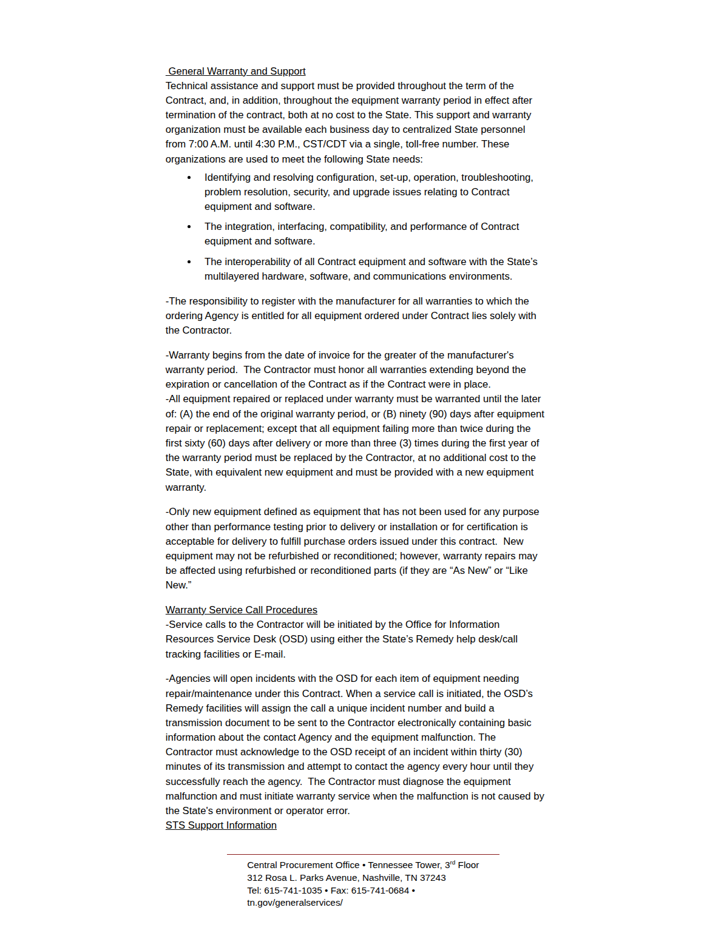General Warranty and Support
Technical assistance and support must be provided throughout the term of the Contract, and, in addition, throughout the equipment warranty period in effect after termination of the contract, both at no cost to the State. This support and warranty organization must be available each business day to centralized State personnel from 7:00 A.M. until 4:30 P.M., CST/CDT via a single, toll-free number. These organizations are used to meet the following State needs:
Identifying and resolving configuration, set-up, operation, troubleshooting, problem resolution, security, and upgrade issues relating to Contract equipment and software.
The integration, interfacing, compatibility, and performance of Contract equipment and software.
The interoperability of all Contract equipment and software with the State’s multilayered hardware, software, and communications environments.
-The responsibility to register with the manufacturer for all warranties to which the ordering Agency is entitled for all equipment ordered under Contract lies solely with the Contractor.
-Warranty begins from the date of invoice for the greater of the manufacturer's warranty period. The Contractor must honor all warranties extending beyond the expiration or cancellation of the Contract as if the Contract were in place.
-All equipment repaired or replaced under warranty must be warranted until the later of: (A) the end of the original warranty period, or (B) ninety (90) days after equipment repair or replacement; except that all equipment failing more than twice during the first sixty (60) days after delivery or more than three (3) times during the first year of the warranty period must be replaced by the Contractor, at no additional cost to the State, with equivalent new equipment and must be provided with a new equipment warranty.
-Only new equipment defined as equipment that has not been used for any purpose other than performance testing prior to delivery or installation or for certification is acceptable for delivery to fulfill purchase orders issued under this contract. New equipment may not be refurbished or reconditioned; however, warranty repairs may be affected using refurbished or reconditioned parts (if they are “As New” or “Like New.”
Warranty Service Call Procedures
-Service calls to the Contractor will be initiated by the Office for Information Resources Service Desk (OSD) using either the State’s Remedy help desk/call tracking facilities or E-mail.
-Agencies will open incidents with the OSD for each item of equipment needing repair/maintenance under this Contract. When a service call is initiated, the OSD’s Remedy facilities will assign the call a unique incident number and build a transmission document to be sent to the Contractor electronically containing basic information about the contact Agency and the equipment malfunction. The Contractor must acknowledge to the OSD receipt of an incident within thirty (30) minutes of its transmission and attempt to contact the agency every hour until they successfully reach the agency. The Contractor must diagnose the equipment malfunction and must initiate warranty service when the malfunction is not caused by the State's environment or operator error.
STS Support Information
Central Procurement Office • Tennessee Tower, 3rd Floor
312 Rosa L. Parks Avenue, Nashville, TN 37243
Tel: 615-741-1035 • Fax: 615-741-0684 • tn.gov/generalservices/